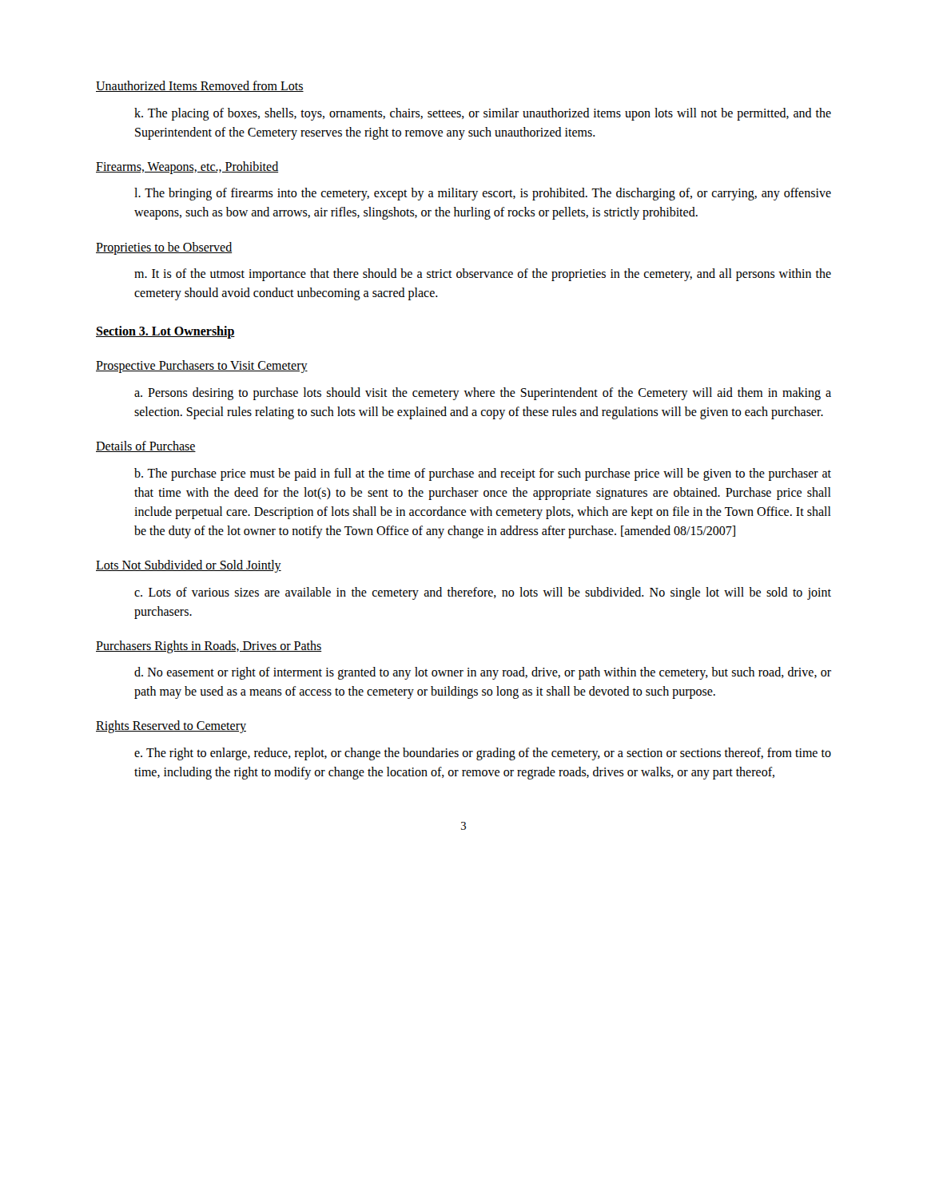Unauthorized Items Removed from Lots
k. The placing of boxes, shells, toys, ornaments, chairs, settees, or similar unauthorized items upon lots will not be permitted, and the Superintendent of the Cemetery reserves the right to remove any such unauthorized items.
Firearms, Weapons, etc., Prohibited
l. The bringing of firearms into the cemetery, except by a military escort, is prohibited. The discharging of, or carrying, any offensive weapons, such as bow and arrows, air rifles, slingshots, or the hurling of rocks or pellets, is strictly prohibited.
Proprieties to be Observed
m. It is of the utmost importance that there should be a strict observance of the proprieties in the cemetery, and all persons within the cemetery should avoid conduct unbecoming a sacred place.
Section 3. Lot Ownership
Prospective Purchasers to Visit Cemetery
a. Persons desiring to purchase lots should visit the cemetery where the Superintendent of the Cemetery will aid them in making a selection. Special rules relating to such lots will be explained and a copy of these rules and regulations will be given to each purchaser.
Details of Purchase
b. The purchase price must be paid in full at the time of purchase and receipt for such purchase price will be given to the purchaser at that time with the deed for the lot(s) to be sent to the purchaser once the appropriate signatures are obtained. Purchase price shall include perpetual care. Description of lots shall be in accordance with cemetery plots, which are kept on file in the Town Office. It shall be the duty of the lot owner to notify the Town Office of any change in address after purchase. [amended 08/15/2007]
Lots Not Subdivided or Sold Jointly
c. Lots of various sizes are available in the cemetery and therefore, no lots will be subdivided. No single lot will be sold to joint purchasers.
Purchasers Rights in Roads, Drives or Paths
d. No easement or right of interment is granted to any lot owner in any road, drive, or path within the cemetery, but such road, drive, or path may be used as a means of access to the cemetery or buildings so long as it shall be devoted to such purpose.
Rights Reserved to Cemetery
e. The right to enlarge, reduce, replot, or change the boundaries or grading of the cemetery, or a section or sections thereof, from time to time, including the right to modify or change the location of, or remove or regrade roads, drives or walks, or any part thereof,
3